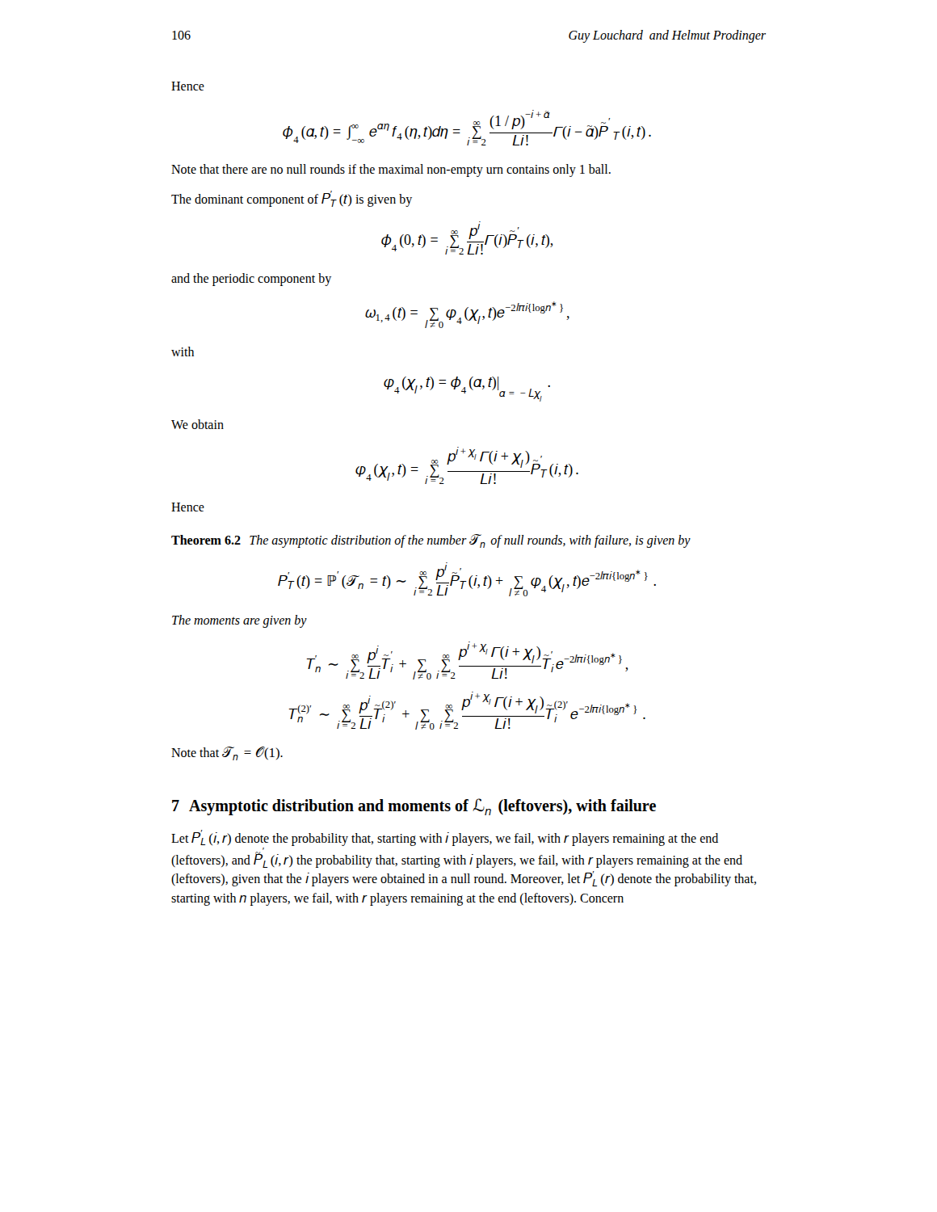106 Guy Louchard and Helmut Prodinger
Hence
ϕ4 (α,t) = ∫ −∞ ∞ eαη f4 (η,t) dη = ∑ i=2 ∞ (1/p) −i+α~ Li! Γ (i−α~) P~ ′ ⁡ T (i,t) .
Note that there are no null rounds if the maximal non-empty urn contains only 1 ball.
The dominant component of PT′(t) is given by
ϕ4 (0,t) = ∑ i=2 ∞ pi Li! Γ(i) P~ T ′ (i,t) ,
and the periodic component by
ω1,4 (t) = ∑ l≠0 φ4 (χl,t) e −2lπi {log⁡n∗} ,
with
φ4 (χl,t) = ϕ4 (α,t) | α=−Lχl .
We obtain
φ4 (χl,t) = ∑ i=2 ∞ pi+χl Γ (i+χl) Li! P~ T ′ (i,t) .
Hence
Theorem 6.2 The asymptotic distribution of the number 𝒯n of null rounds, with failure, is given by
PT′ (t) = ℙ′ ( 𝒯n=t ) ∼ ∑ i=2 ∞ pi Li P~ T ′ (i,t) + ∑ l≠0 φ4 (χl,t) e −2lπi {log⁡n∗} .
The moments are given by
Tn′ ∼ ∑ i=2 ∞ pi Li T~ i ′ + ∑ l≠0 ∑ i=2 ∞ pi+χl Γ (i+χl) Li! T~ i ′ e −2lπi {log⁡n∗} ,
T n (2)′ ∼ ∑ i=2 ∞ pi Li T~ i (2)′ + ∑ l≠0 ∑ i=2 ∞ pi+χl Γ (i+χl) Li! T~ i (2)′ e −2lπi {log⁡n∗} .
Note that 𝒯n=𝒪(1).
7 Asymptotic distribution and moments of ℒn (leftovers), with failure
Let PL′(i,r) denote the probability that, starting with i players, we fail, with r players remaining at the end (leftovers), and P~L′(i,r) the probability that, starting with i players, we fail, with r players remaining at the end (leftovers), given that the i players were obtained in a null round. Moreover, let PL′(r) denote the probability that, starting with n players, we fail, with r players remaining at the end (leftovers). Concern